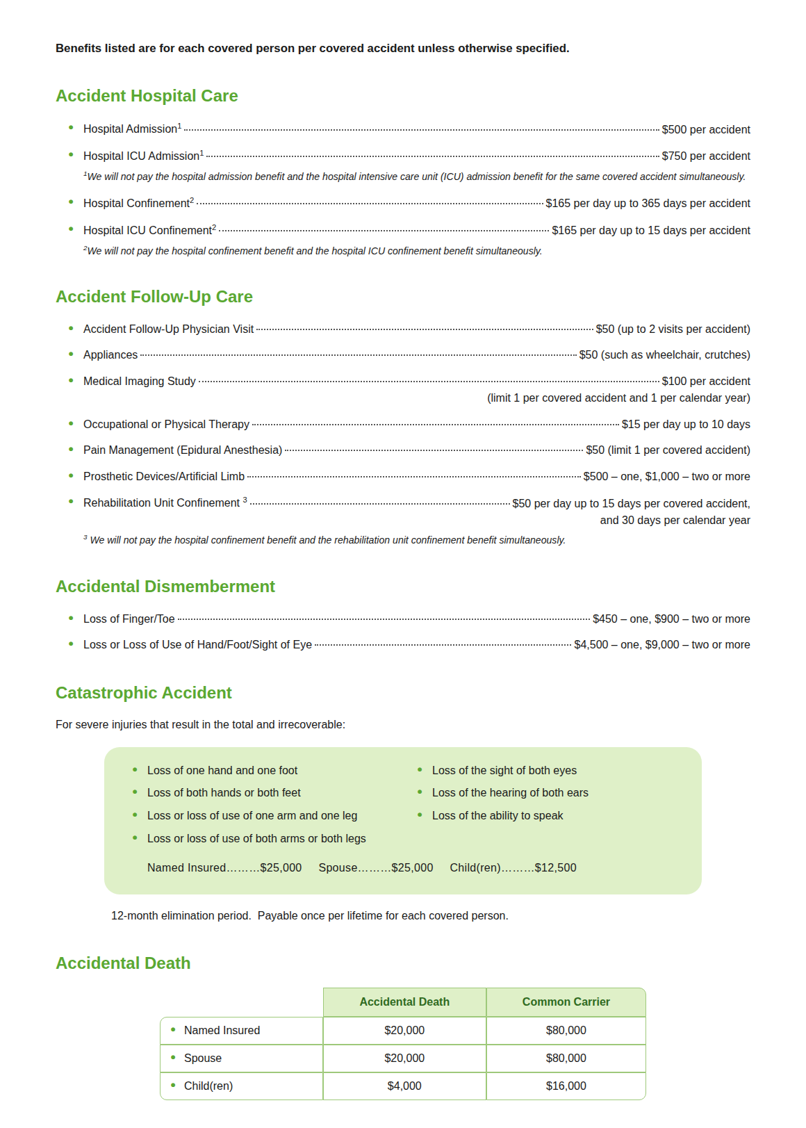Benefits listed are for each covered person per covered accident unless otherwise specified.
Accident Hospital Care
Hospital Admission1 $500 per accident
Hospital ICU Admission1 $750 per accident
1We will not pay the hospital admission benefit and the hospital intensive care unit (ICU) admission benefit for the same covered accident simultaneously.
Hospital Confinement2 $165 per day up to 365 days per accident
Hospital ICU Confinement2 $165 per day up to 15 days per accident
2We will not pay the hospital confinement benefit and the hospital ICU confinement benefit simultaneously.
Accident Follow-Up Care
Accident Follow-Up Physician Visit $50 (up to 2 visits per accident)
Appliances $50 (such as wheelchair, crutches)
Medical Imaging Study $100 per accident
(limit 1 per covered accident and 1 per calendar year)
Occupational or Physical Therapy $15 per day up to 10 days
Pain Management (Epidural Anesthesia) $50 (limit 1 per covered accident)
Prosthetic Devices/Artificial Limb $500 – one, $1,000 – two or more
Rehabilitation Unit Confinement 3 $50 per day up to 15 days per covered accident,
and 30 days per calendar year
3 We will not pay the hospital confinement benefit and the rehabilitation unit confinement benefit simultaneously.
Accidental Dismemberment
Loss of Finger/Toe $450 – one, $900 – two or more
Loss or Loss of Use of Hand/Foot/Sight of Eye $4,500 – one, $9,000 – two or more
Catastrophic Accident
For severe injuries that result in the total and irrecoverable:
Loss of one hand and one foot
Loss of both hands or both feet
Loss or loss of use of one arm and one leg
Loss or loss of use of both arms or both legs
Loss of the sight of both eyes
Loss of the hearing of both ears
Loss of the ability to speak
Named Insured………$25,000 Spouse………$25,000 Child(ren)………$12,500
12-month elimination period. Payable once per lifetime for each covered person.
Accidental Death
| | Accidental Death | Common Carrier |
| --- | --- | --- |
| Named Insured | $20,000 | $80,000 |
| Spouse | $20,000 | $80,000 |
| Child(ren) | $4,000 | $16,000 |